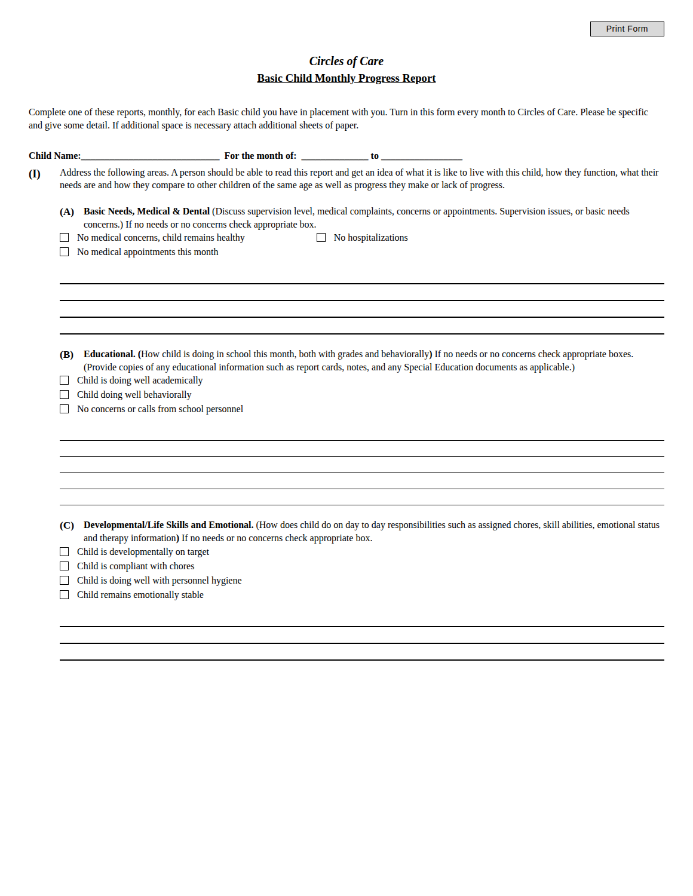Print Form
Circles of Care
Basic Child Monthly Progress Report
Complete one of these reports, monthly, for each Basic child you have in placement with you. Turn in this form every month to Circles of Care. Please be specific and give some detail. If additional space is necessary attach additional sheets of paper.
Child Name:_____________________________ For the month of: ______________ to _________________
(I)
Address the following areas. A person should be able to read this report and get an idea of what it is like to live with this child, how they function, what their needs are and how they compare to other children of the same age as well as progress they make or lack of progress.
(A)
Basic Needs, Medical & Dental (Discuss supervision level, medical complaints, concerns or appointments. Supervision issues, or basic needs concerns.) If no needs or no concerns check appropriate box.
No medical concerns, child remains healthy No hospitalizations
No medical appointments this month
(B)
Educational. (How child is doing in school this month, both with grades and behaviorally) If no needs or no concerns check appropriate boxes. (Provide copies of any educational information such as report cards, notes, and any Special Education documents as applicable.)
Child is doing well academically
Child doing well behaviorally
No concerns or calls from school personnel
(C)
Developmental/Life Skills and Emotional. (How does child do on day to day responsibilities such as assigned chores, skill abilities, emotional status and therapy information) If no needs or no concerns check appropriate box.
Child is developmentally on target
Child is compliant with chores
Child is doing well with personnel hygiene
Child remains emotionally stable